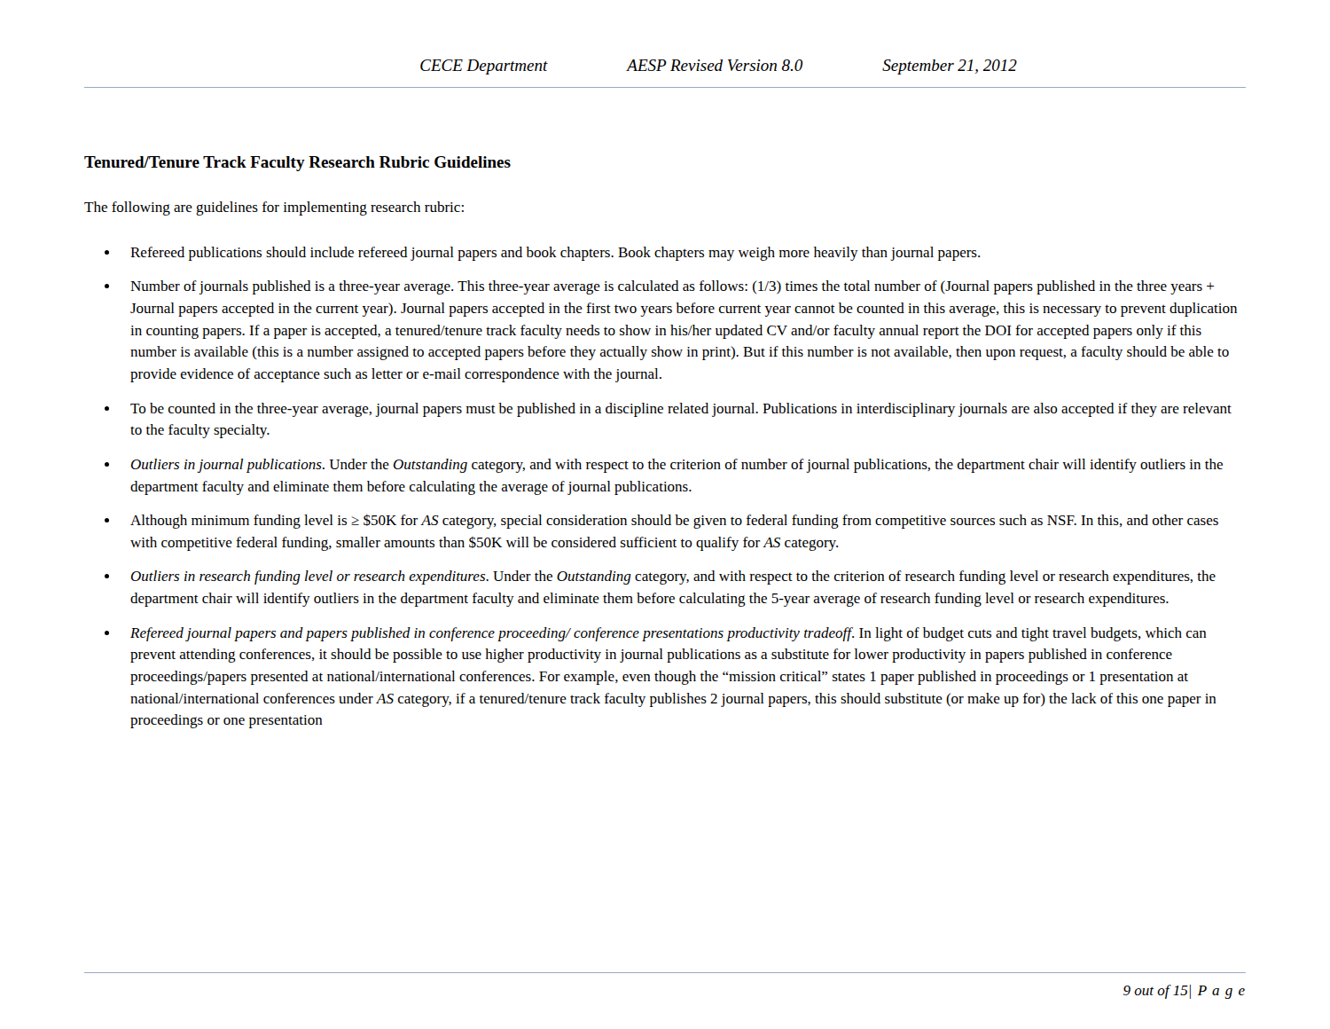CECE Department AESP Revised Version 8.0 September 21, 2012
Tenured/Tenure Track Faculty Research Rubric Guidelines
The following are guidelines for implementing research rubric:
Refereed publications should include refereed journal papers and book chapters. Book chapters may weigh more heavily than journal papers.
Number of journals published is a three-year average. This three-year average is calculated as follows: (1/3) times the total number of (Journal papers published in the three years + Journal papers accepted in the current year). Journal papers accepted in the first two years before current year cannot be counted in this average, this is necessary to prevent duplication in counting papers. If a paper is accepted, a tenured/tenure track faculty needs to show in his/her updated CV and/or faculty annual report the DOI for accepted papers only if this number is available (this is a number assigned to accepted papers before they actually show in print). But if this number is not available, then upon request, a faculty should be able to provide evidence of acceptance such as letter or e-mail correspondence with the journal.
To be counted in the three-year average, journal papers must be published in a discipline related journal. Publications in interdisciplinary journals are also accepted if they are relevant to the faculty specialty.
Outliers in journal publications. Under the Outstanding category, and with respect to the criterion of number of journal publications, the department chair will identify outliers in the department faculty and eliminate them before calculating the average of journal publications.
Although minimum funding level is ≥ $50K for AS category, special consideration should be given to federal funding from competitive sources such as NSF. In this, and other cases with competitive federal funding, smaller amounts than $50K will be considered sufficient to qualify for AS category.
Outliers in research funding level or research expenditures. Under the Outstanding category, and with respect to the criterion of research funding level or research expenditures, the department chair will identify outliers in the department faculty and eliminate them before calculating the 5-year average of research funding level or research expenditures.
Refereed journal papers and papers published in conference proceeding/ conference presentations productivity tradeoff. In light of budget cuts and tight travel budgets, which can prevent attending conferences, it should be possible to use higher productivity in journal publications as a substitute for lower productivity in papers published in conference proceedings/papers presented at national/international conferences. For example, even though the “mission critical” states 1 paper published in proceedings or 1 presentation at national/international conferences under AS category, if a tenured/tenure track faculty publishes 2 journal papers, this should substitute (or make up for) the lack of this one paper in proceedings or one presentation
9 out of 15| P a g e